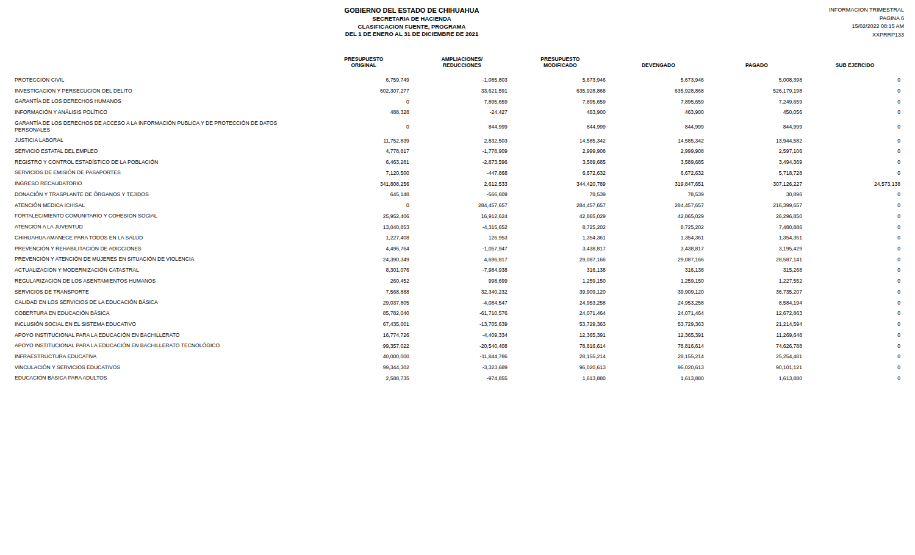GOBIERNO DEL ESTADO DE CHIHUAHUA
SECRETARIA DE HACIENDA
CLASIFICACION FUENTE, PROGRAMA
DEL 1 DE ENERO AL 31 DE DICIEMBRE DE 2021
INFORMACION TRIMESTRAL
PAGINA 6
15/02/2022 08:15 AM
XXPRRP133
| | PRESUPUESTO ORIGINAL | AMPLIACIONES/ REDUCCIONES | PRESUPUESTO MODIFICADO | DEVENGADO | PAGADO | SUB EJERCIDO |
| --- | --- | --- | --- | --- | --- | --- |
| PROTECCIÓN CIVIL | 6,759,749 | -1,085,803 | 5,673,946 | 5,673,946 | 5,008,398 | 0 |
| INVESTIGACIÓN Y PERSECUCIÓN DEL DELITO | 602,307,277 | 33,621,591 | 635,928,868 | 635,928,868 | 526,179,198 | 0 |
| GARANTÍA DE LOS DERECHOS HUMANOS | 0 | 7,895,659 | 7,895,659 | 7,895,659 | 7,249,659 | 0 |
| INFORMACIÓN Y ANÁLISIS POLÍTICO | 488,328 | -24,427 | 463,900 | 463,900 | 450,056 | 0 |
| GARANTÍA DE LOS DERECHOS DE ACCESO A LA INFORMACIÓN PUBLICA Y DE PROTECCIÓN DE DATOS PERSONALES | 0 | 844,999 | 844,999 | 844,999 | 844,999 | 0 |
| JUSTICIA LABORAL | 11,752,839 | 2,832,503 | 14,585,342 | 14,585,342 | 13,944,582 | 0 |
| SERVICIO ESTATAL DEL EMPLEO | 4,778,817 | -1,778,909 | 2,999,908 | 2,999,908 | 2,597,106 | 0 |
| REGISTRO Y CONTROL ESTADÍSTICO DE LA POBLACIÓN | 6,463,281 | -2,873,596 | 3,589,685 | 3,589,685 | 3,494,369 | 0 |
| SERVICIOS DE EMISIÓN DE PASAPORTES | 7,120,500 | -447,868 | 6,672,632 | 6,672,632 | 5,718,728 | 0 |
| INGRESO RECAUDATORIO | 341,808,256 | 2,612,533 | 344,420,789 | 319,847,651 | 307,126,227 | 24,573,138 |
| DONACIÓN Y TRASPLANTE DE ÓRGANOS Y TEJIDOS | 645,148 | -566,609 | 78,539 | 78,539 | 30,896 | 0 |
| ATENCIÓN MEDICA ICHISAL | 0 | 284,457,657 | 284,457,657 | 284,457,657 | 216,399,657 | 0 |
| FORTALECIMIENTO COMUNITARIO Y COHESIÓN SOCIAL | 25,952,406 | 16,912,624 | 42,865,029 | 42,865,029 | 26,296,850 | 0 |
| ATENCIÓN A LA JUVENTUD | 13,040,853 | -4,315,652 | 8,725,202 | 8,725,202 | 7,480,886 | 0 |
| CHIHUAHUA AMANECE PARA TODOS EN LA SALUD | 1,227,408 | 126,953 | 1,354,361 | 1,354,361 | 1,354,361 | 0 |
| PREVENCIÓN Y REHABILITACIÓN DE ADICCIONES | 4,496,764 | -1,057,947 | 3,438,817 | 3,438,817 | 3,195,429 | 0 |
| PREVENCIÓN Y ATENCIÓN DE MUJERES EN SITUACIÓN DE VIOLENCIA | 24,390,349 | 4,696,817 | 29,087,166 | 29,087,166 | 28,587,141 | 0 |
| ACTUALIZACIÓN Y MODERNIZACIÓN CATASTRAL | 8,301,076 | -7,984,938 | 316,138 | 316,138 | 315,268 | 0 |
| REGULARIZACIÓN DE LOS ASENTAMIENTOS HUMANOS | 260,452 | 998,699 | 1,259,150 | 1,259,150 | 1,227,552 | 0 |
| SERVICIOS DE TRANSPORTE | 7,568,888 | 32,340,232 | 39,909,120 | 39,909,120 | 36,735,207 | 0 |
| CALIDAD EN LOS SERVICIOS DE LA EDUCACIÓN BÁSICA | 29,037,805 | -4,084,547 | 24,953,258 | 24,953,258 | 8,584,194 | 0 |
| COBERTURA EN EDUCACIÓN BÁSICA | 85,782,040 | -61,710,576 | 24,071,464 | 24,071,464 | 12,672,863 | 0 |
| INCLUSIÓN SOCIAL EN EL SISTEMA EDUCATIVO | 67,435,001 | -13,705,639 | 53,729,363 | 53,729,363 | 21,214,594 | 0 |
| APOYO INSTITUCIONAL PARA LA EDUCACIÓN EN BACHILLERATO | 16,774,726 | -4,409,334 | 12,365,391 | 12,365,391 | 11,269,648 | 0 |
| APOYO INSTITUCIONAL PARA LA EDUCACIÓN EN BACHILLERATO TECNOLÓGICO | 99,357,022 | -20,540,408 | 78,816,614 | 78,816,614 | 74,626,788 | 0 |
| INFRAESTRUCTURA EDUCATIVA | 40,000,000 | -11,844,786 | 28,155,214 | 28,155,214 | 25,254,481 | 0 |
| VINCULACIÓN Y SERVICIOS EDUCATIVOS | 99,344,302 | -3,323,689 | 96,020,613 | 96,020,613 | 90,101,121 | 0 |
| EDUCACIÓN BÁSICA PARA ADULTOS | 2,588,735 | -974,855 | 1,613,880 | 1,613,880 | 1,613,880 | 0 |